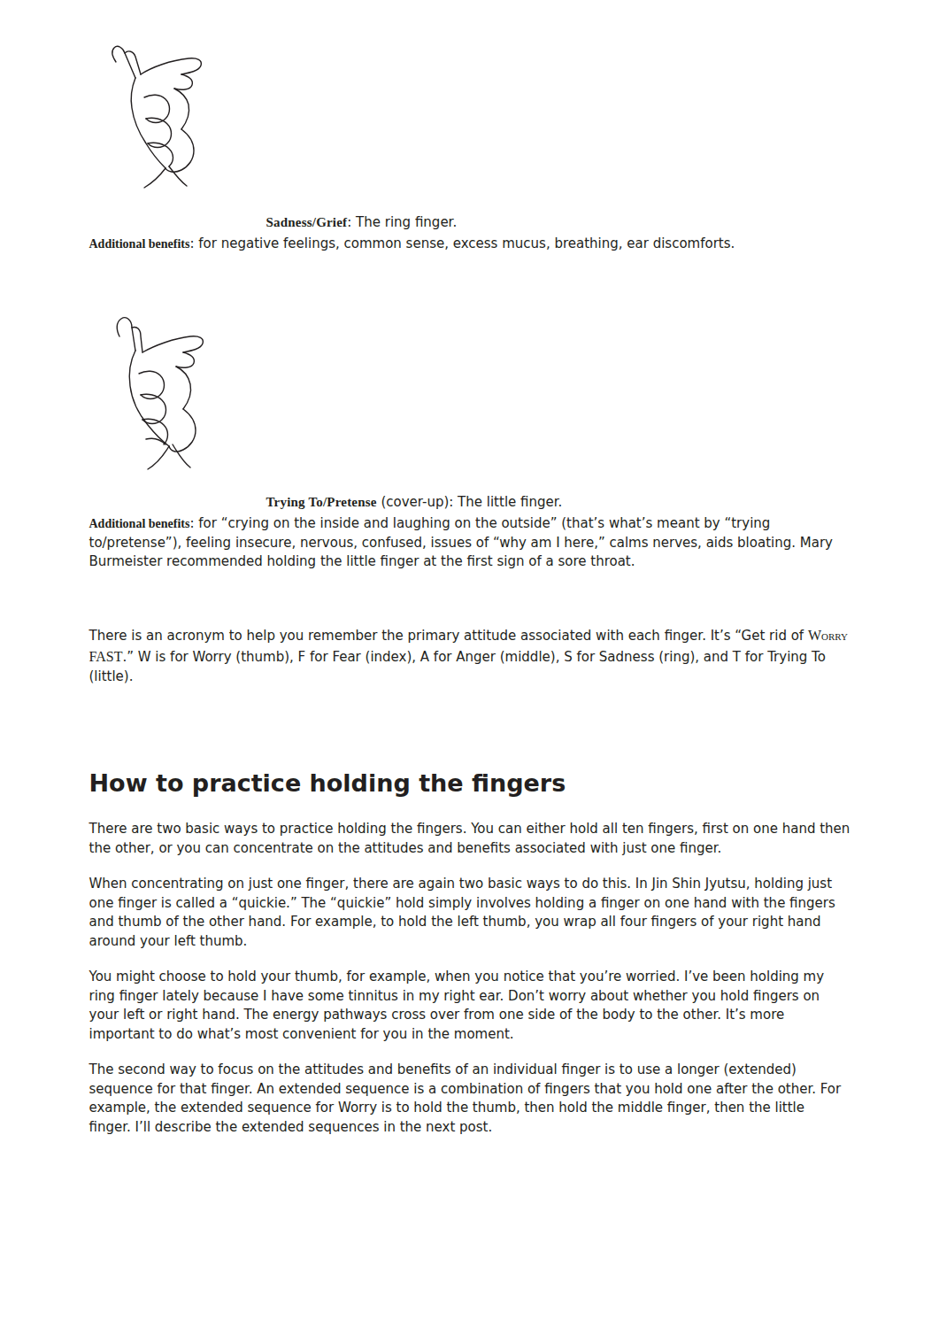Sadness/Grief: The ring finger.
Additional benefits: for negative feelings, common sense, excess mucus, breathing, ear discomforts.
Trying To/Pretense (cover-up): The little finger.
Additional benefits: for “crying on the inside and laughing on the outside” (that’s what’s meant by “trying to/pretense”), feeling insecure, nervous, confused, issues of “why am I here,” calms nerves, aids bloating. Mary Burmeister recommended holding the little finger at the first sign of a sore throat.
There is an acronym to help you remember the primary attitude associated with each finger. It’s “Get rid of Worry FAST.” W is for Worry (thumb), F for Fear (index), A for Anger (middle), S for Sadness (ring), and T for Trying To (little).
How to practice holding the fingers
There are two basic ways to practice holding the fingers. You can either hold all ten fingers, first on one hand then the other, or you can concentrate on the attitudes and benefits associated with just one finger.
When concentrating on just one finger, there are again two basic ways to do this. In Jin Shin Jyutsu, holding just one finger is called a “quickie.” The “quickie” hold simply involves holding a finger on one hand with the fingers and thumb of the other hand. For example, to hold the left thumb, you wrap all four fingers of your right hand around your left thumb.
You might choose to hold your thumb, for example, when you notice that you’re worried. I’ve been holding my ring finger lately because I have some tinnitus in my right ear. Don’t worry about whether you hold fingers on your left or right hand. The energy pathways cross over from one side of the body to the other. It’s more important to do what’s most convenient for you in the moment.
The second way to focus on the attitudes and benefits of an individual finger is to use a longer (extended) sequence for that finger. An extended sequence is a combination of fingers that you hold one after the other. For example, the extended sequence for Worry is to hold the thumb, then hold the middle finger, then the little finger. I’ll describe the extended sequences in the next post.